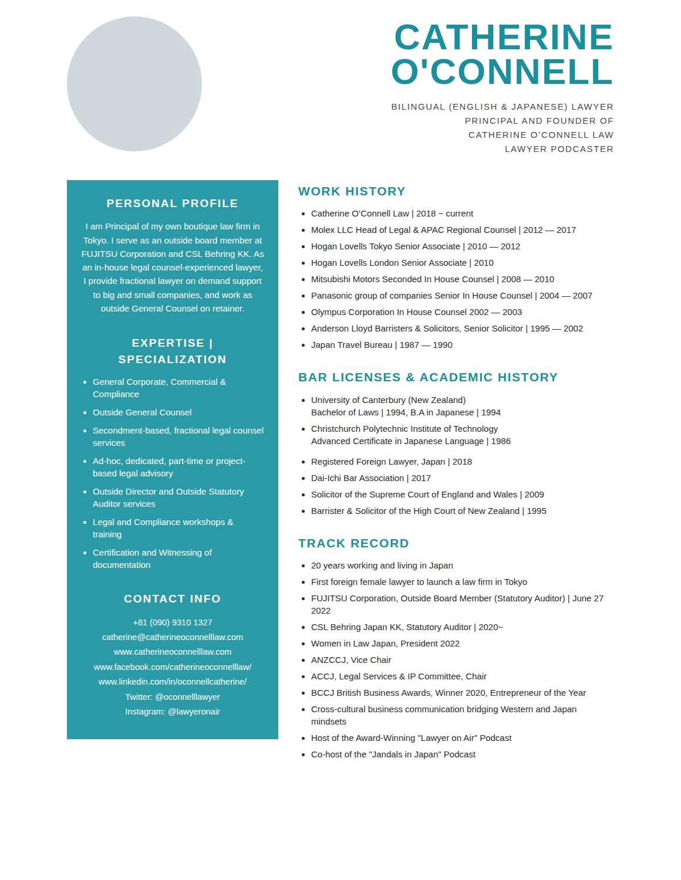CATHERINE O'CONNELL
BILINGUAL (ENGLISH & JAPANESE) LAWYER PRINCIPAL AND FOUNDER OF CATHERINE O’CONNELL LAW LAWYER PODCASTER
PERSONAL PROFILE
I am Principal of my own boutique law firm in Tokyo. I serve as an outside board member at FUJITSU Corporation and CSL Behring KK. As an in-house legal counsel-experienced lawyer, I provide fractional lawyer on demand support to big and small companies, and work as outside General Counsel on retainer.
EXPERTISE | SPECIALIZATION
General Corporate, Commercial & Compliance
Outside General Counsel
Secondment-based, fractional legal counsel services
Ad-hoc, dedicated, part-time or project-based legal advisory
Outside Director and Outside Statutory Auditor services
Legal and Compliance workshops & training
Certification and Witnessing of documentation
CONTACT INFO
+81 (090) 9310 1327
catherine@catherineoconnelllaw.com
www.catherineoconnelllaw.com
www.facebook.com/catherineoconnelllaw/
www.linkedin.com/in/oconnellcatherine/
Twitter: @oconnelllawyer
Instagram: @lawyeronair
WORK HISTORY
Catherine O’Connell Law | 2018 ~ current
Molex LLC Head of Legal & APAC Regional Counsel | 2012 — 2017
Hogan Lovells Tokyo Senior Associate | 2010 — 2012
Hogan Lovells London Senior Associate | 2010
Mitsubishi Motors Seconded In House Counsel | 2008 — 2010
Panasonic group of companies Senior In House Counsel | 2004 — 2007
Olympus Corporation In House Counsel 2002 — 2003
Anderson Lloyd Barristers & Solicitors, Senior Solicitor | 1995 — 2002
Japan Travel Bureau | 1987 — 1990
BAR LICENSES & ACADEMIC HISTORY
University of Canterbury (New Zealand)Bachelor of Laws | 1994, B.A in Japanese | 1994
Christchurch Polytechnic Institute of TechnologyAdvanced Certificate in Japanese Language | 1986
Registered Foreign Lawyer, Japan | 2018
Dai-Ichi Bar Association | 2017
Solicitor of the Supreme Court of England and Wales | 2009
Barrister & Solicitor of the High Court of New Zealand | 1995
TRACK RECORD
20 years working and living in Japan
First foreign female lawyer to launch a law firm in Tokyo
FUJITSU Corporation, Outside Board Member (Statutory Auditor) | June 27 2022
CSL Behring Japan KK, Statutory Auditor | 2020~
Women in Law Japan, President 2022
ANZCCJ, Vice Chair
ACCJ, Legal Services & IP Committee, Chair
BCCJ British Business Awards, Winner 2020, Entrepreneur of the Year
Cross-cultural business communication bridging Western and Japan mindsets
Host of the Award-Winning "Lawyer on Air" Podcast
Co-host of the "Jandals in Japan" Podcast